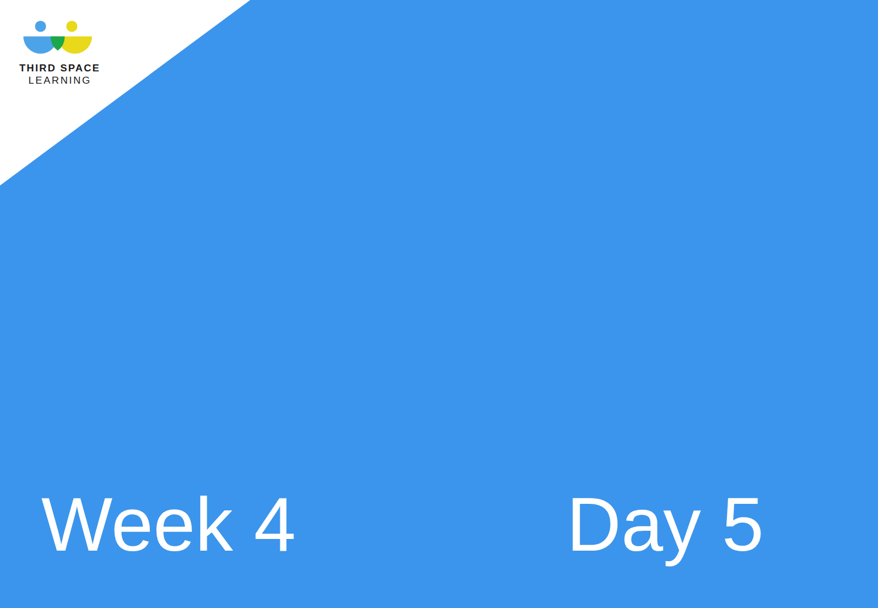THIRD SPACE LEARNING
Week 4 Day 5